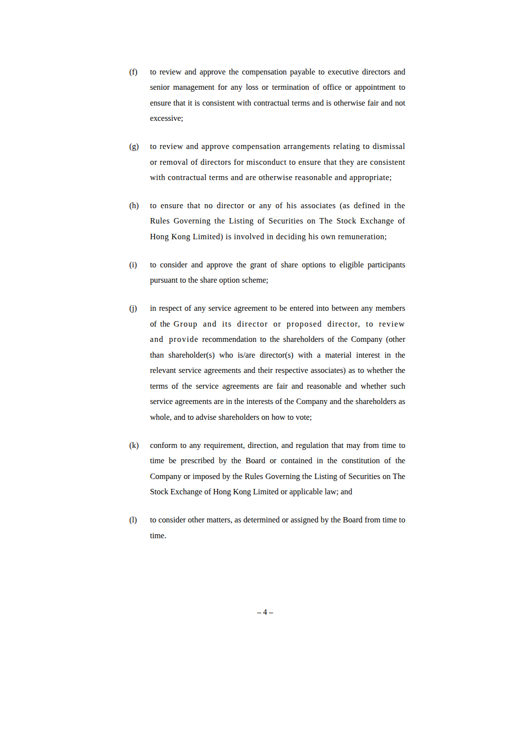(f) to review and approve the compensation payable to executive directors and senior management for any loss or termination of office or appointment to ensure that it is consistent with contractual terms and is otherwise fair and not excessive;
(g) to review and approve compensation arrangements relating to dismissal or removal of directors for misconduct to ensure that they are consistent with contractual terms and are otherwise reasonable and appropriate;
(h) to ensure that no director or any of his associates (as defined in the Rules Governing the Listing of Securities on The Stock Exchange of Hong Kong Limited) is involved in deciding his own remuneration;
(i) to consider and approve the grant of share options to eligible participants pursuant to the share option scheme;
(j) in respect of any service agreement to be entered into between any members of the Group and its director or proposed director, to review and provide recommendation to the shareholders of the Company (other than shareholder(s) who is/are director(s) with a material interest in the relevant service agreements and their respective associates) as to whether the terms of the service agreements are fair and reasonable and whether such service agreements are in the interests of the Company and the shareholders as whole, and to advise shareholders on how to vote;
(k) conform to any requirement, direction, and regulation that may from time to time be prescribed by the Board or contained in the constitution of the Company or imposed by the Rules Governing the Listing of Securities on The Stock Exchange of Hong Kong Limited or applicable law; and
(l) to consider other matters, as determined or assigned by the Board from time to time.
– 4 –